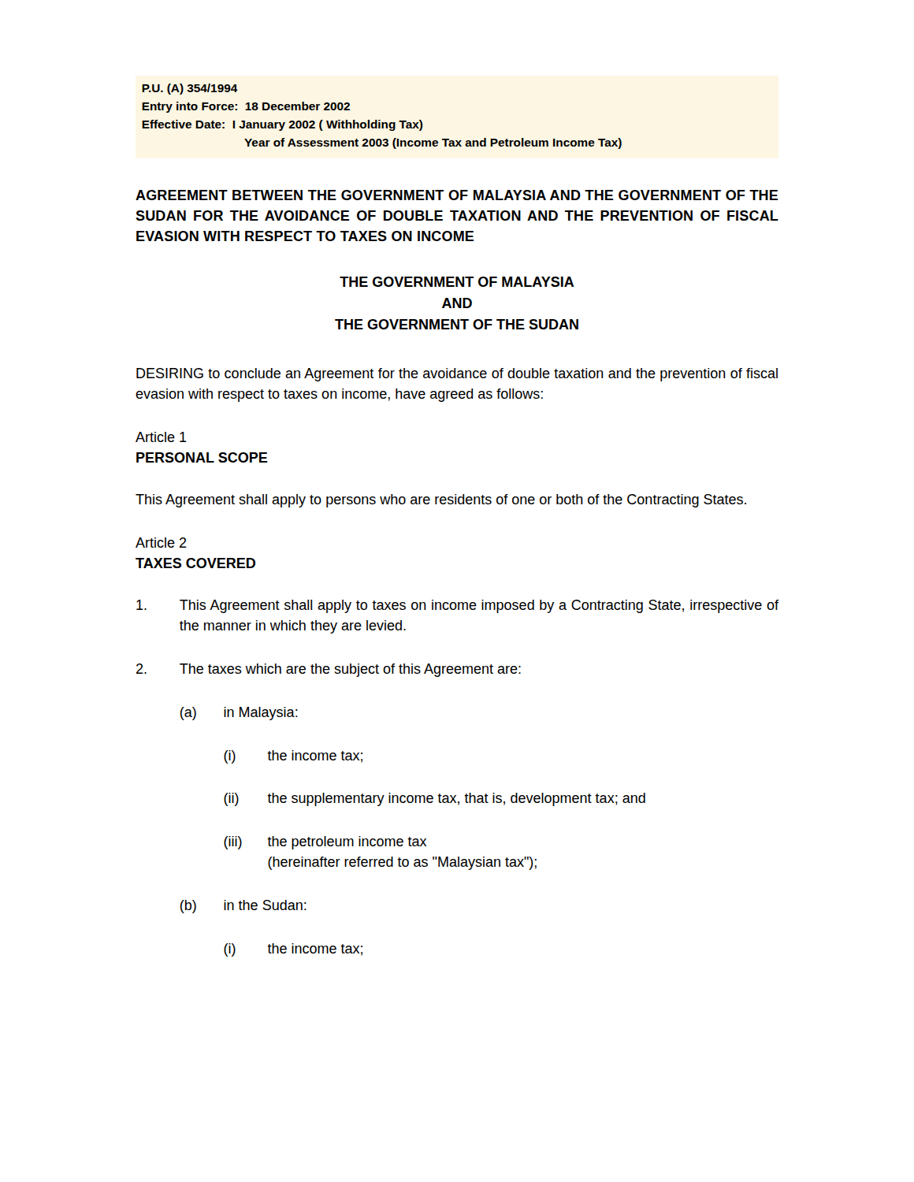P.U. (A) 354/1994
Entry into Force: 18 December 2002
Effective Date: I January 2002 ( Withholding Tax)
Year of Assessment 2003 (Income Tax and Petroleum Income Tax)
AGREEMENT BETWEEN THE GOVERNMENT OF MALAYSIA AND THE GOVERNMENT OF THE SUDAN FOR THE AVOIDANCE OF DOUBLE TAXATION AND THE PREVENTION OF FISCAL EVASION WITH RESPECT TO TAXES ON INCOME
THE GOVERNMENT OF MALAYSIA
AND
THE GOVERNMENT OF THE SUDAN
DESIRING to conclude an Agreement for the avoidance of double taxation and the prevention of fiscal evasion with respect to taxes on income, have agreed as follows:
Article 1 PERSONAL SCOPE
This Agreement shall apply to persons who are residents of one or both of the Contracting States.
Article 2 TAXES COVERED
1.
This Agreement shall apply to taxes on income imposed by a Contracting State, irrespective of the manner in which they are levied.
2.
The taxes which are the subject of this Agreement are:
(a)
in Malaysia:
(i)
the income tax;
(ii)
the supplementary income tax, that is, development tax; and
(iii)
the petroleum income tax(hereinafter referred to as "Malaysian tax");
(b)
in the Sudan:
(i)
the income tax;